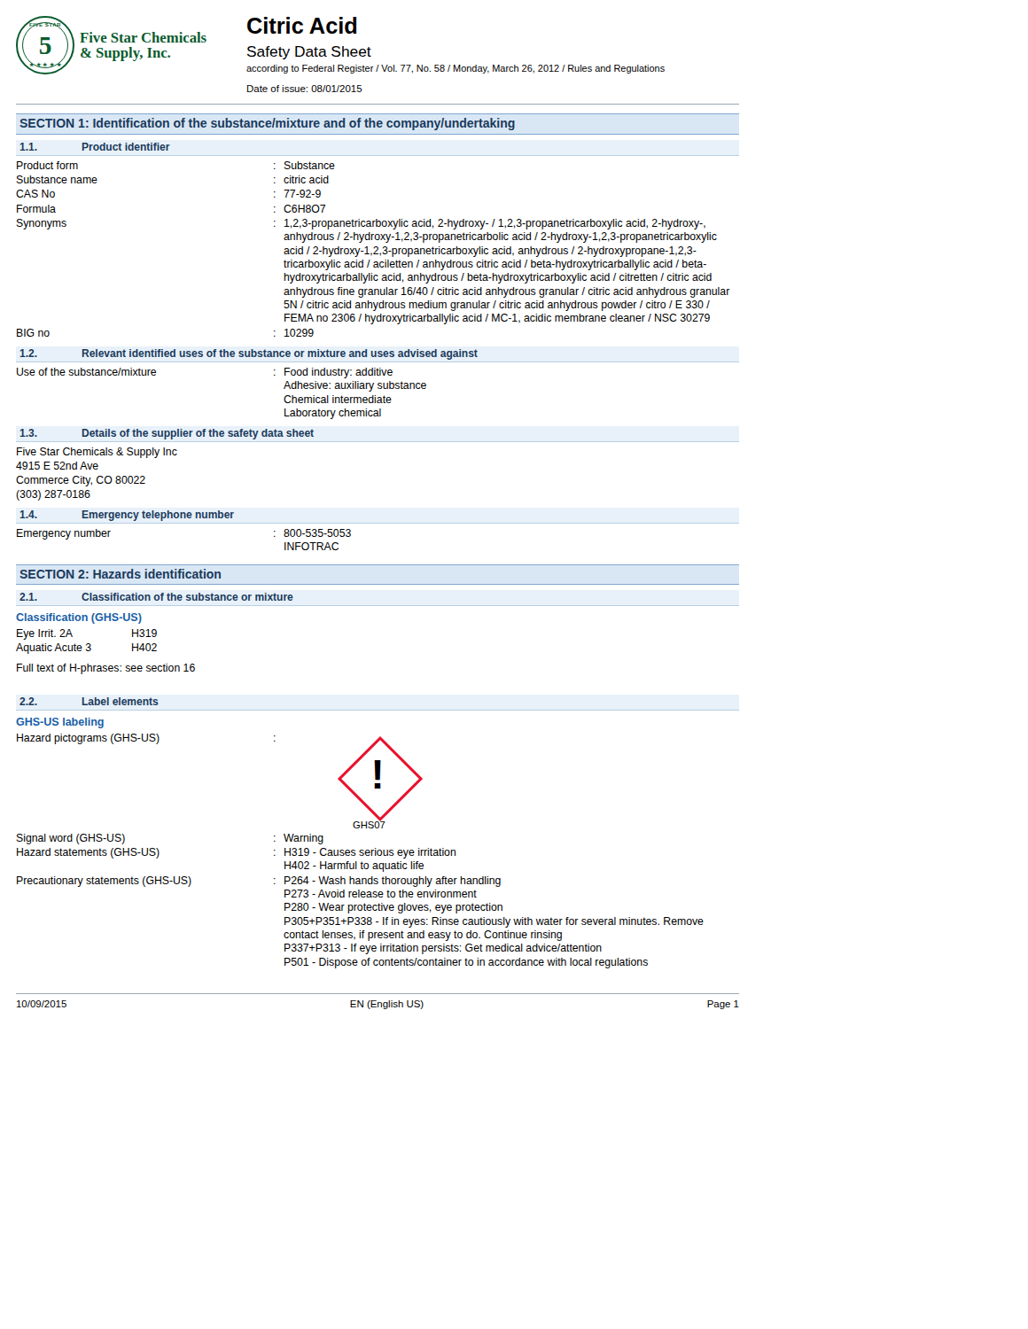FIVE STAR
5
★ ★ ★ ★ ★
Five Star Chemicals
& Supply, Inc.
Citric Acid
Safety Data Sheet
according to Federal Register / Vol. 77, No. 58 / Monday, March 26, 2012 / Rules and Regulations
Date of issue: 08/01/2015
SECTION 1: Identification of the substance/mixture and of the company/undertaking
1.1. Product identifier
| Product form | : | Substance |
| Substance name | : | citric acid |
| CAS No | : | 77-92-9 |
| Formula | : | C6H8O7 |
| Synonyms | : | 1,2,3-propanetricarboxylic acid, 2-hydroxy- / 1,2,3-propanetricarboxylic acid, 2-hydroxy-, anhydrous / 2-hydroxy-1,2,3-propanetricarbolic acid / 2-hydroxy-1,2,3-propanetricarboxylic acid / 2-hydroxy-1,2,3-propanetricarboxylic acid, anhydrous / 2-hydroxypropane-1,2,3-tricarboxylic acid / aciletten / anhydrous citric acid / beta-hydroxytricarballylic acid / beta-hydroxytricarballylic acid, anhydrous / beta-hydroxytricarboxylic acid / citretten / citric acid anhydrous fine granular 16/40 / citric acid anhydrous granular / citric acid anhydrous granular 5N / citric acid anhydrous medium granular / citric acid anhydrous powder / citro / E 330 / FEMA no 2306 / hydroxytricarballylic acid / MC-1, acidic membrane cleaner / NSC 30279 |
| BIG no | : | 10299 |
1.2. Relevant identified uses of the substance or mixture and uses advised against
| Use of the substance/mixture | : | Food industry: additive Adhesive: auxiliary substance Chemical intermediate Laboratory chemical |
1.3. Details of the supplier of the safety data sheet
Five Star Chemicals & Supply Inc
4915 E 52nd Ave
Commerce City, CO 80022
(303) 287-0186
1.4. Emergency telephone number
| Emergency number | : | 800-535-5053 INFOTRAC |
SECTION 2: Hazards identification
2.1. Classification of the substance or mixture
Classification (GHS-US)
| Eye Irrit. 2A | H319 |
| Aquatic Acute 3 | H402 |
Full text of H-phrases: see section 16
2.2. Label elements
GHS-US labeling
| Hazard pictograms (GHS-US) | : | ! GHS07 |
| Signal word (GHS-US) | : | Warning |
| Hazard statements (GHS-US) | : | H319 - Causes serious eye irritation H402 - Harmful to aquatic life |
| Precautionary statements (GHS-US) | : | P264 - Wash hands thoroughly after handling P273 - Avoid release to the environment P280 - Wear protective gloves, eye protection P305+P351+P338 - If in eyes: Rinse cautiously with water for several minutes. Remove contact lenses, if present and easy to do. Continue rinsing P337+P313 - If eye irritation persists: Get medical advice/attention P501 - Dispose of contents/container to in accordance with local regulations |
10/09/2015
EN (English US)
Page 1